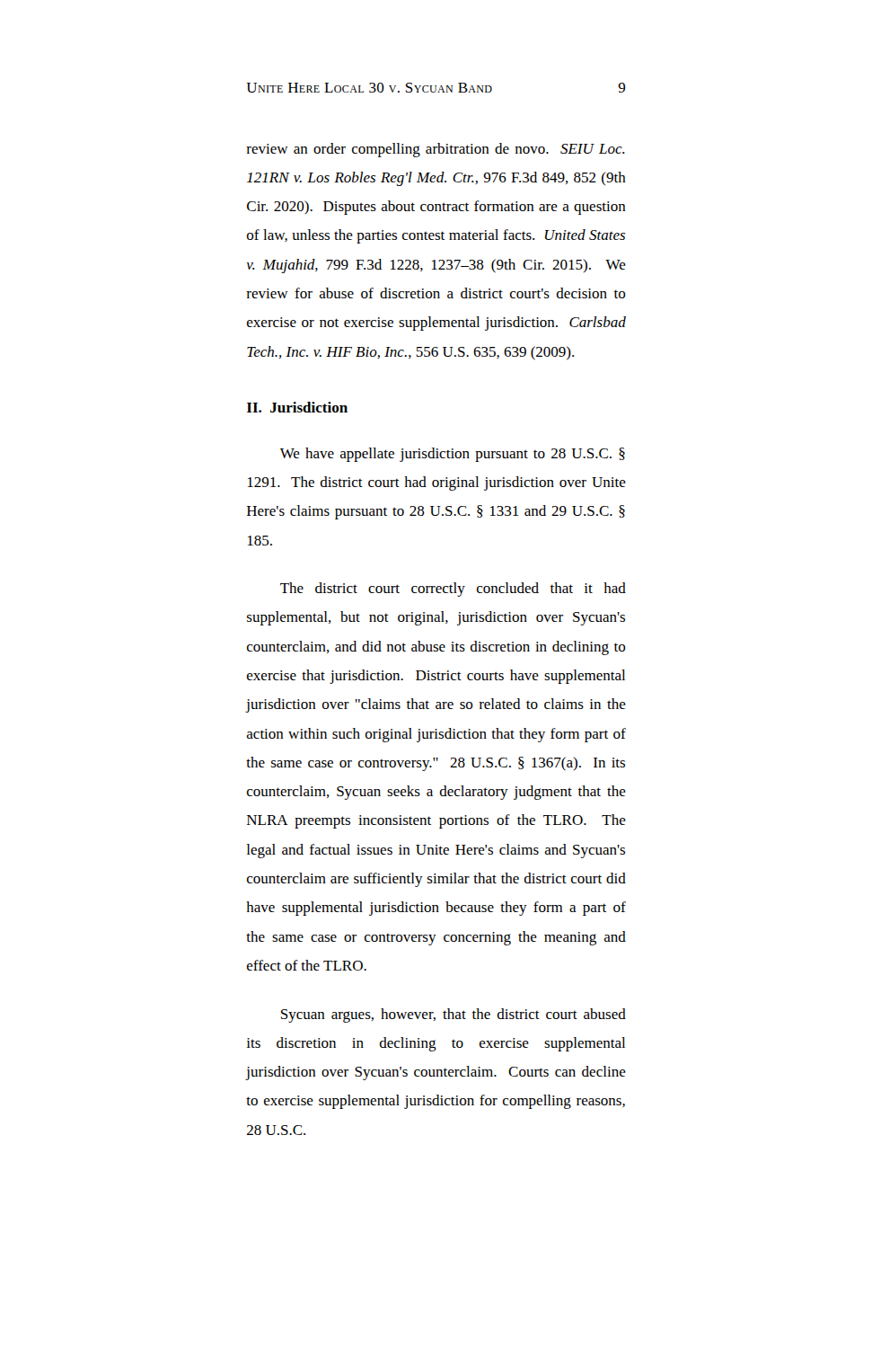Unite Here Local 30 v. Sycuan Band 9
review an order compelling arbitration de novo. SEIU Loc. 121RN v. Los Robles Reg'l Med. Ctr., 976 F.3d 849, 852 (9th Cir. 2020). Disputes about contract formation are a question of law, unless the parties contest material facts. United States v. Mujahid, 799 F.3d 1228, 1237–38 (9th Cir. 2015). We review for abuse of discretion a district court's decision to exercise or not exercise supplemental jurisdiction. Carlsbad Tech., Inc. v. HIF Bio, Inc., 556 U.S. 635, 639 (2009).
II. Jurisdiction
We have appellate jurisdiction pursuant to 28 U.S.C. § 1291. The district court had original jurisdiction over Unite Here's claims pursuant to 28 U.S.C. § 1331 and 29 U.S.C. § 185.
The district court correctly concluded that it had supplemental, but not original, jurisdiction over Sycuan's counterclaim, and did not abuse its discretion in declining to exercise that jurisdiction. District courts have supplemental jurisdiction over "claims that are so related to claims in the action within such original jurisdiction that they form part of the same case or controversy." 28 U.S.C. § 1367(a). In its counterclaim, Sycuan seeks a declaratory judgment that the NLRA preempts inconsistent portions of the TLRO. The legal and factual issues in Unite Here's claims and Sycuan's counterclaim are sufficiently similar that the district court did have supplemental jurisdiction because they form a part of the same case or controversy concerning the meaning and effect of the TLRO.
Sycuan argues, however, that the district court abused its discretion in declining to exercise supplemental jurisdiction over Sycuan's counterclaim. Courts can decline to exercise supplemental jurisdiction for compelling reasons, 28 U.S.C.